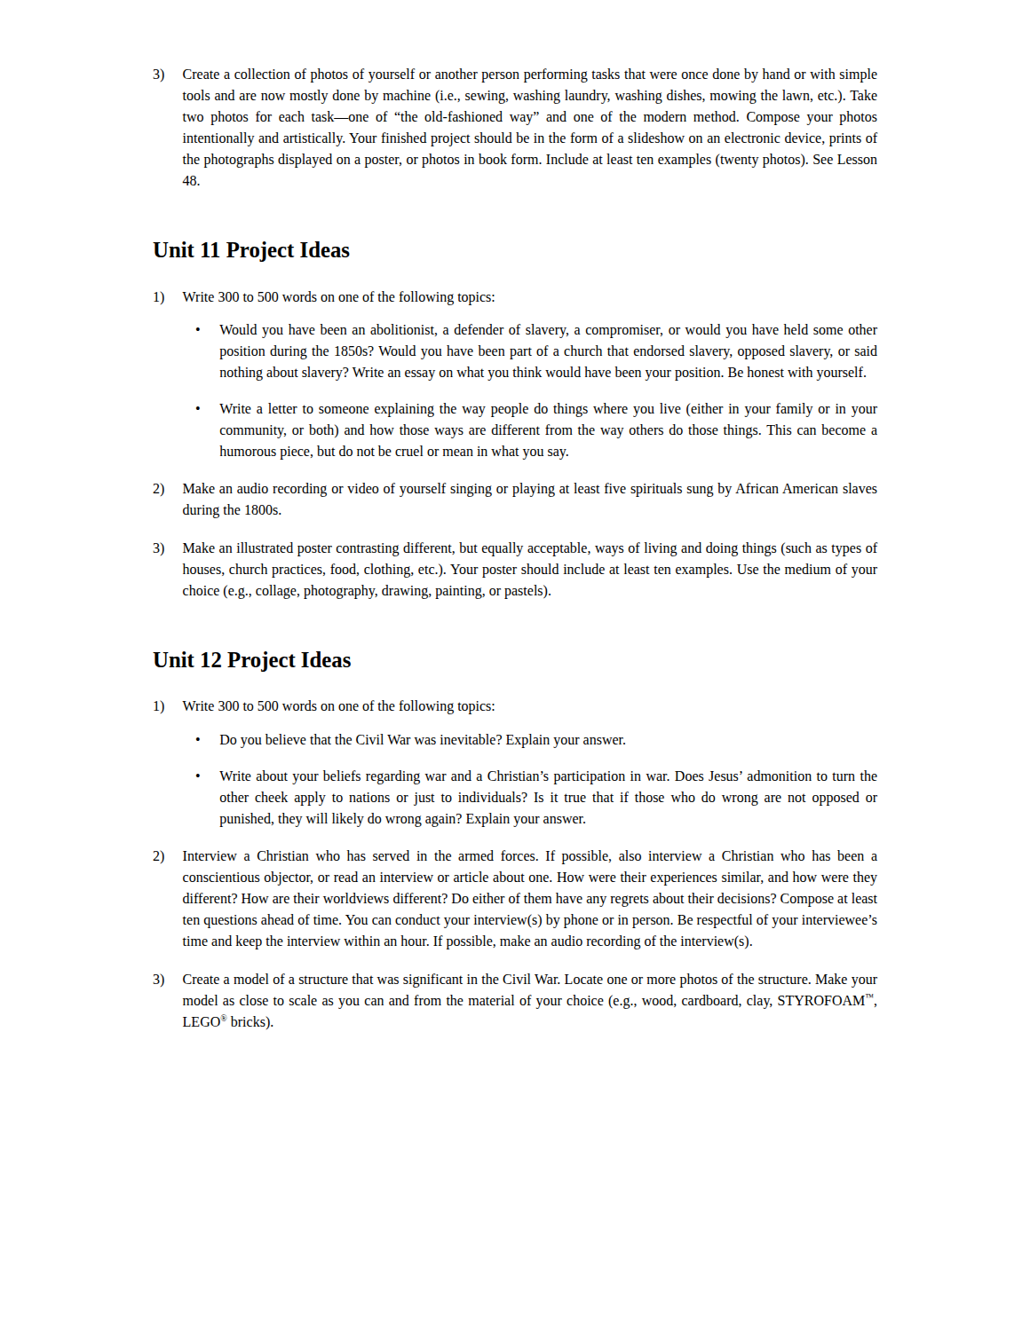3) Create a collection of photos of yourself or another person performing tasks that were once done by hand or with simple tools and are now mostly done by machine (i.e., sewing, washing laundry, washing dishes, mowing the lawn, etc.). Take two photos for each task—one of “the old-fashioned way” and one of the modern method. Compose your photos intentionally and artistically. Your finished project should be in the form of a slideshow on an electronic device, prints of the photographs displayed on a poster, or photos in book form. Include at least ten examples (twenty photos). See Lesson 48.
Unit 11 Project Ideas
1) Write 300 to 500 words on one of the following topics:
Would you have been an abolitionist, a defender of slavery, a compromiser, or would you have held some other position during the 1850s? Would you have been part of a church that endorsed slavery, opposed slavery, or said nothing about slavery? Write an essay on what you think would have been your position. Be honest with yourself.
Write a letter to someone explaining the way people do things where you live (either in your family or in your community, or both) and how those ways are different from the way others do those things. This can become a humorous piece, but do not be cruel or mean in what you say.
2) Make an audio recording or video of yourself singing or playing at least five spirituals sung by African American slaves during the 1800s.
3) Make an illustrated poster contrasting different, but equally acceptable, ways of living and doing things (such as types of houses, church practices, food, clothing, etc.). Your poster should include at least ten examples. Use the medium of your choice (e.g., collage, photography, drawing, painting, or pastels).
Unit 12 Project Ideas
1) Write 300 to 500 words on one of the following topics:
Do you believe that the Civil War was inevitable? Explain your answer.
Write about your beliefs regarding war and a Christian’s participation in war. Does Jesus’ admonition to turn the other cheek apply to nations or just to individuals? Is it true that if those who do wrong are not opposed or punished, they will likely do wrong again? Explain your answer.
2) Interview a Christian who has served in the armed forces. If possible, also interview a Christian who has been a conscientious objector, or read an interview or article about one. How were their experiences similar, and how were they different? How are their worldviews different? Do either of them have any regrets about their decisions? Compose at least ten questions ahead of time. You can conduct your interview(s) by phone or in person. Be respectful of your interviewee’s time and keep the interview within an hour. If possible, make an audio recording of the interview(s).
3) Create a model of a structure that was significant in the Civil War. Locate one or more photos of the structure. Make your model as close to scale as you can and from the material of your choice (e.g., wood, cardboard, clay, STYROFOAM™, LEGO® bricks).